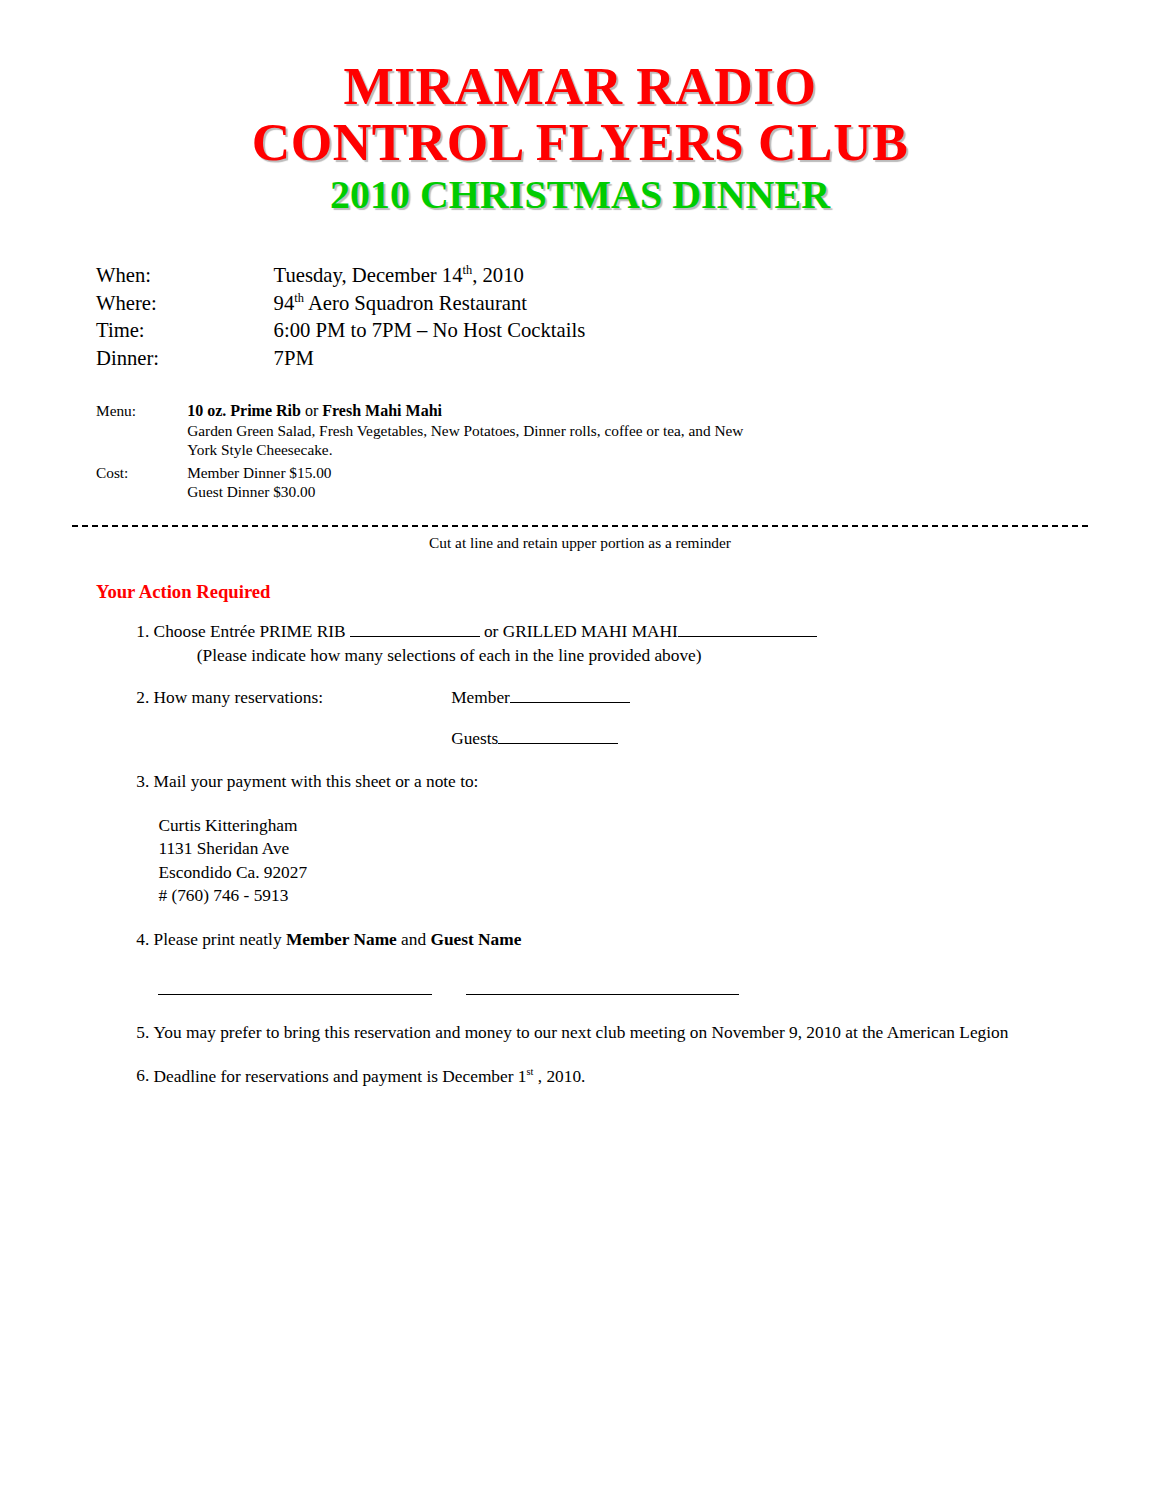MIRAMAR RADIO
CONTROL FLYERS CLUB
2010 CHRISTMAS DINNER
| When: | Tuesday, December 14 th , 2010 |
| Where: | 94 th Aero Squadron Restaurant |
| Time: | 6:00 PM to 7PM – No Host Cocktails |
| Dinner: | 7PM |
| Menu: | 10 oz. Prime Rib or Fresh Mahi Mahi Garden Green Salad, Fresh Vegetables, New Potatoes, Dinner rolls, coffee or tea, and New York Style Cheesecake. |
| Cost: | Member Dinner $15.00 Guest Dinner $30.00 |
Cut at line and retain upper portion as a reminder
Your Action Required
Choose Entrée PRIME RIB or GRILLED MAHI MAHI (Please indicate how many selections of each in the line provided above)
How many reservations: Member
Guests
Mail your payment with this sheet or a note to:
Curtis Kitteringham
1131 Sheridan Ave
Escondido Ca. 92027
# (760) 746 - 5913
Please print neatly Member Name and Guest Name
You may prefer to bring this reservation and money to our next club meeting on November 9, 2010 at the American Legion
Deadline for reservations and payment is December 1st , 2010.